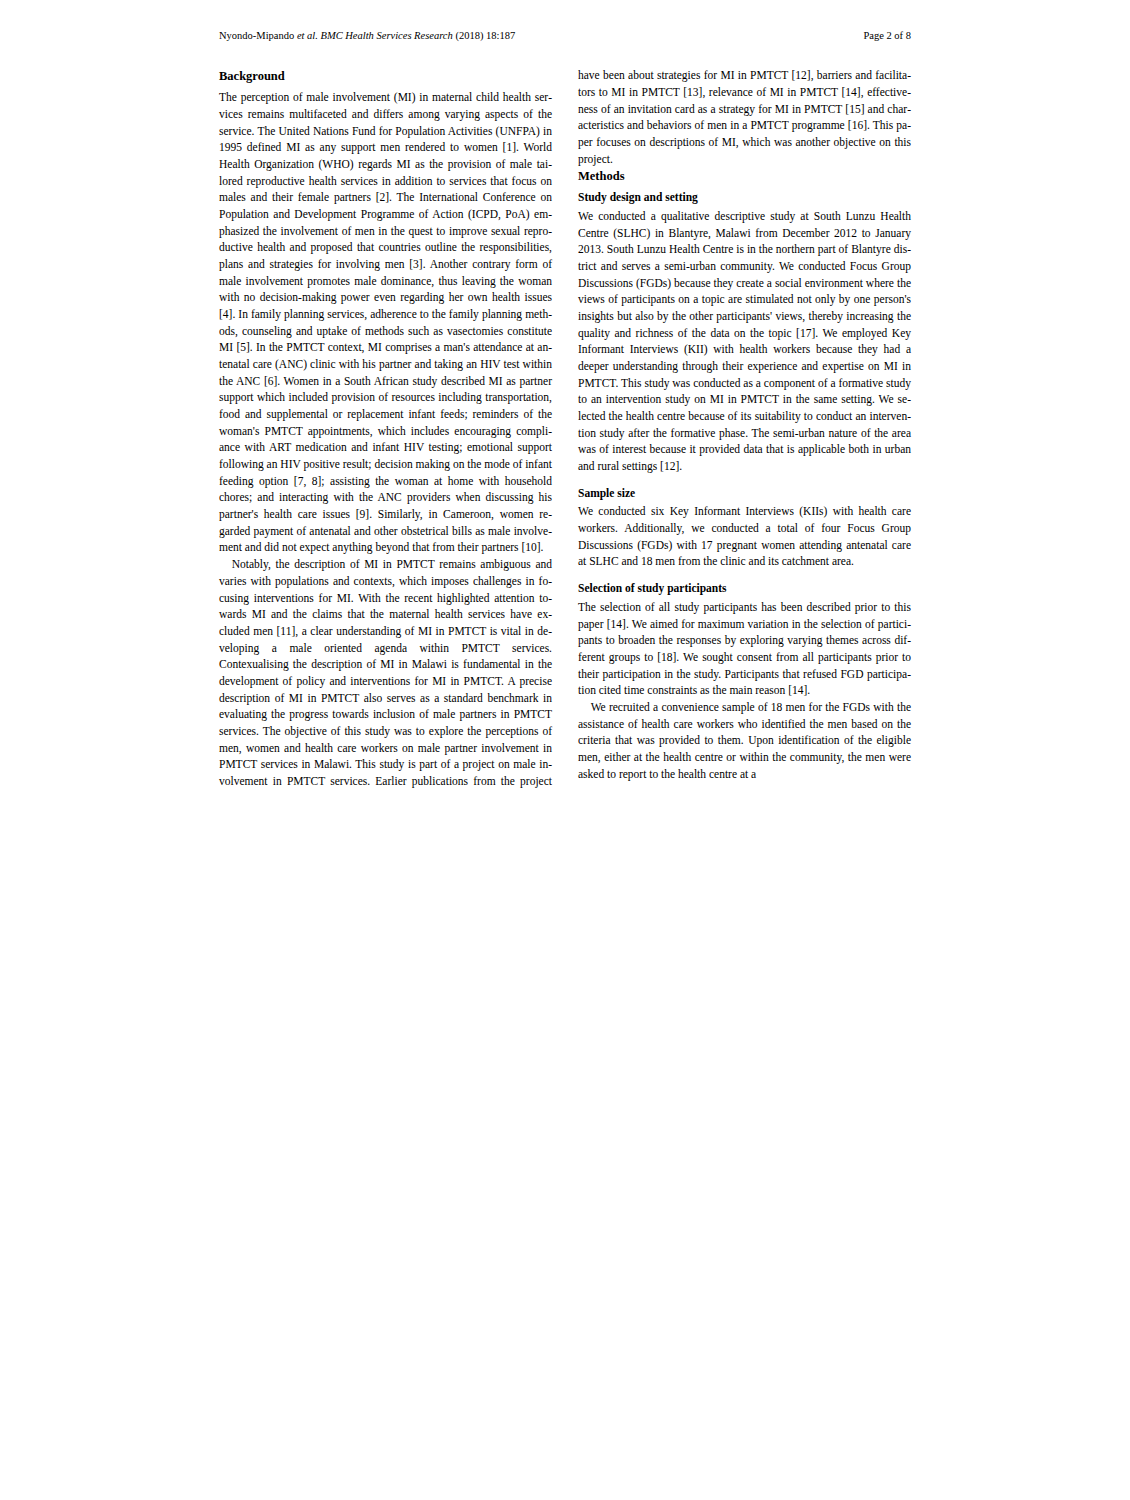Nyondo-Mipando et al. BMC Health Services Research (2018) 18:187
Page 2 of 8
Background
The perception of male involvement (MI) in maternal child health services remains multifaceted and differs among varying aspects of the service. The United Nations Fund for Population Activities (UNFPA) in 1995 defined MI as any support men rendered to women [1]. World Health Organization (WHO) regards MI as the provision of male tailored reproductive health services in addition to services that focus on males and their female partners [2]. The International Conference on Population and Development Programme of Action (ICPD, PoA) emphasized the involvement of men in the quest to improve sexual reproductive health and proposed that countries outline the responsibilities, plans and strategies for involving men [3]. Another contrary form of male involvement promotes male dominance, thus leaving the woman with no decision-making power even regarding her own health issues [4]. In family planning services, adherence to the family planning methods, counseling and uptake of methods such as vasectomies constitute MI [5]. In the PMTCT context, MI comprises a man's attendance at antenatal care (ANC) clinic with his partner and taking an HIV test within the ANC [6]. Women in a South African study described MI as partner support which included provision of resources including transportation, food and supplemental or replacement infant feeds; reminders of the woman's PMTCT appointments, which includes encouraging compliance with ART medication and infant HIV testing; emotional support following an HIV positive result; decision making on the mode of infant feeding option [7, 8]; assisting the woman at home with household chores; and interacting with the ANC providers when discussing his partner's health care issues [9]. Similarly, in Cameroon, women regarded payment of antenatal and other obstetrical bills as male involvement and did not expect anything beyond that from their partners [10].
Notably, the description of MI in PMTCT remains ambiguous and varies with populations and contexts, which imposes challenges in focusing interventions for MI. With the recent highlighted attention towards MI and the claims that the maternal health services have excluded men [11], a clear understanding of MI in PMTCT is vital in developing a male oriented agenda within PMTCT services. Contexualising the description of MI in Malawi is fundamental in the development of policy and interventions for MI in PMTCT. A precise description of MI in PMTCT also serves as a standard benchmark in evaluating the progress towards inclusion of male partners in PMTCT services. The objective of this study was to explore the perceptions of men, women and health care workers on male partner involvement in PMTCT services in Malawi. This study is part of a project on male involvement in PMTCT services. Earlier publications from the project have been about strategies for MI in PMTCT [12], barriers and facilitators to MI in PMTCT [13], relevance of MI in PMTCT [14], effectiveness of an invitation card as a strategy for MI in PMTCT [15] and characteristics and behaviors of men in a PMTCT programme [16]. This paper focuses on descriptions of MI, which was another objective on this project.
Methods
Study design and setting
We conducted a qualitative descriptive study at South Lunzu Health Centre (SLHC) in Blantyre, Malawi from December 2012 to January 2013. South Lunzu Health Centre is in the northern part of Blantyre district and serves a semi-urban community. We conducted Focus Group Discussions (FGDs) because they create a social environment where the views of participants on a topic are stimulated not only by one person's insights but also by the other participants' views, thereby increasing the quality and richness of the data on the topic [17]. We employed Key Informant Interviews (KII) with health workers because they had a deeper understanding through their experience and expertise on MI in PMTCT. This study was conducted as a component of a formative study to an intervention study on MI in PMTCT in the same setting. We selected the health centre because of its suitability to conduct an intervention study after the formative phase. The semi-urban nature of the area was of interest because it provided data that is applicable both in urban and rural settings [12].
Sample size
We conducted six Key Informant Interviews (KIIs) with health care workers. Additionally, we conducted a total of four Focus Group Discussions (FGDs) with 17 pregnant women attending antenatal care at SLHC and 18 men from the clinic and its catchment area.
Selection of study participants
The selection of all study participants has been described prior to this paper [14]. We aimed for maximum variation in the selection of participants to broaden the responses by exploring varying themes across different groups to [18]. We sought consent from all participants prior to their participation in the study. Participants that refused FGD participation cited time constraints as the main reason [14].
We recruited a convenience sample of 18 men for the FGDs with the assistance of health care workers who identified the men based on the criteria that was provided to them. Upon identification of the eligible men, either at the health centre or within the community, the men were asked to report to the health centre at a